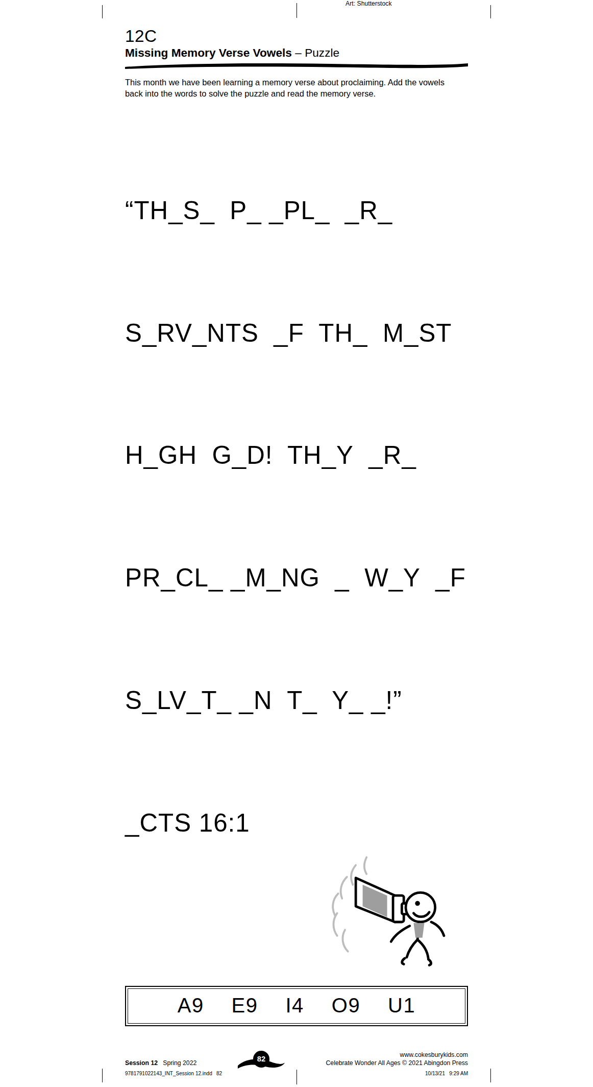12C
Missing Memory Verse Vowels – Puzzle
This month we have been learning a memory verse about proclaiming. Add the vowels back into the words to solve the puzzle and read the memory verse.
“TH_S_ P_ _PL_ _R_ S_RV_NTS _F TH_ M_ST H_GH G_D! TH_Y _R_ PR_CL_ _M_NG _ W_Y _F S_LV_T_ _N T_ Y_ _!” _CTS 16:1
A9 E9 I4 O9 U1
Session 12 Spring 2022
Art: Shutterstock
82
www.cokesburykids.com
Celebrate Wonder All Ages © 2021 Abingdon Press
9781791022143_INT_Session 12.indd 82 10/13/21 9:29 AM